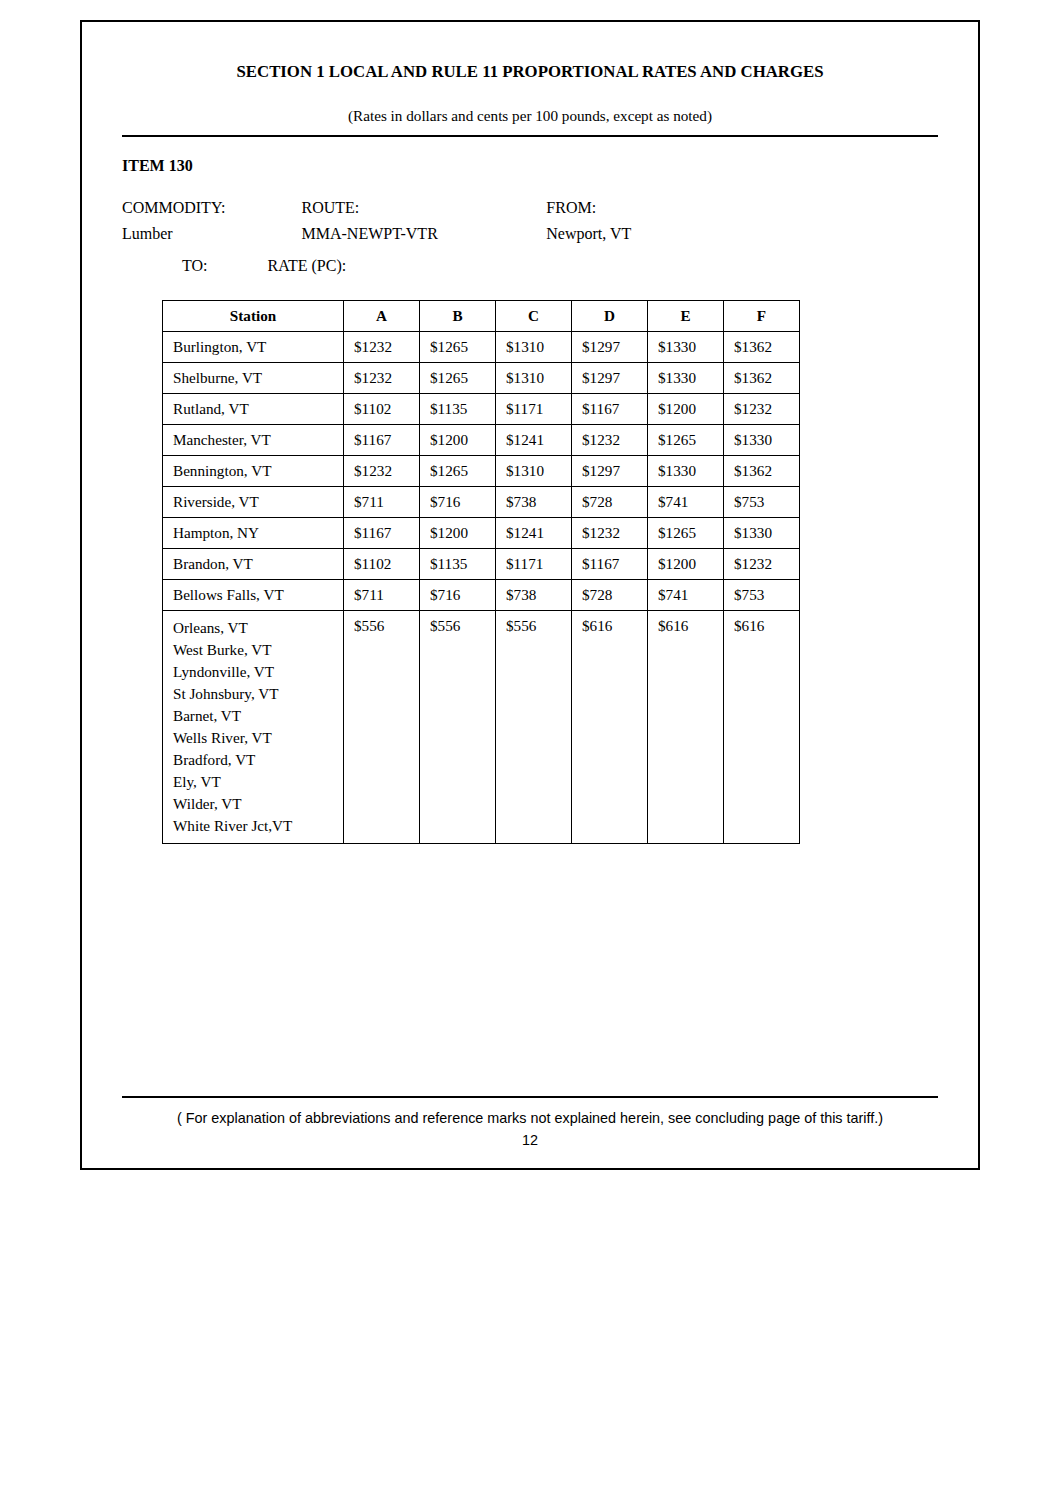SECTION 1 LOCAL AND RULE 11 PROPORTIONAL RATES AND CHARGES
(Rates in dollars and cents per 100 pounds, except as noted)
ITEM 130
| COMMODITY: | ROUTE: | FROM: |
| Lumber | MMA-NEWPT-VTR | Newport, VT |
TO: RATE (PC):
| Station | A | B | C | D | E | F |
| --- | --- | --- | --- | --- | --- | --- |
| Burlington, VT | $1232 | $1265 | $1310 | $1297 | $1330 | $1362 |
| Shelburne, VT | $1232 | $1265 | $1310 | $1297 | $1330 | $1362 |
| Rutland, VT | $1102 | $1135 | $1171 | $1167 | $1200 | $1232 |
| Manchester, VT | $1167 | $1200 | $1241 | $1232 | $1265 | $1330 |
| Bennington, VT | $1232 | $1265 | $1310 | $1297 | $1330 | $1362 |
| Riverside, VT | $711 | $716 | $738 | $728 | $741 | $753 |
| Hampton, NY | $1167 | $1200 | $1241 | $1232 | $1265 | $1330 |
| Brandon, VT | $1102 | $1135 | $1171 | $1167 | $1200 | $1232 |
| Bellows Falls, VT | $711 | $716 | $738 | $728 | $741 | $753 |
| Orleans, VT West Burke, VT Lyndonville, VT St Johnsbury, VT Barnet, VT Wells River, VT Bradford, VT Ely, VT Wilder, VT White River Jct,VT | $556 | $556 | $556 | $616 | $616 | $616 |
( For explanation of abbreviations and reference marks not explained herein, see concluding page of this tariff.)
12